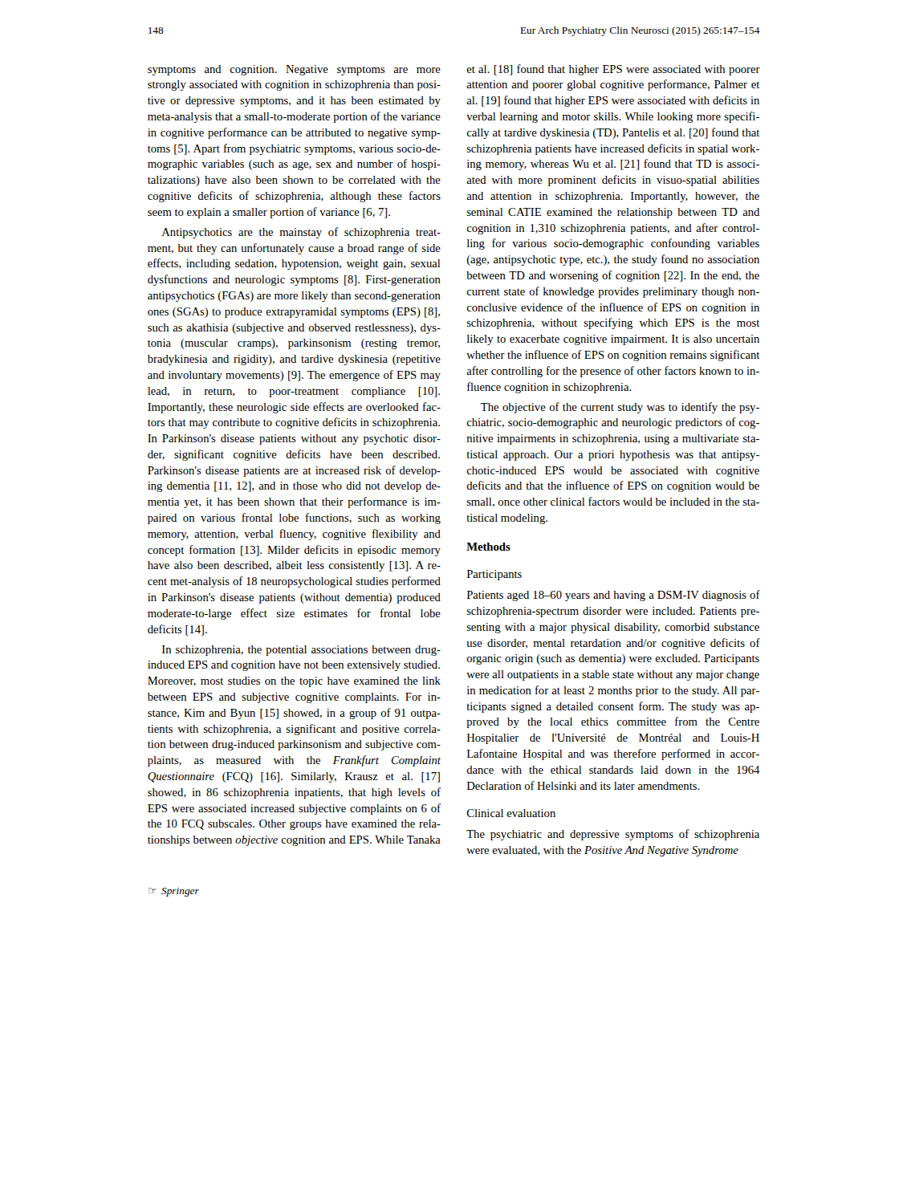148 Eur Arch Psychiatry Clin Neurosci (2015) 265:147–154
symptoms and cognition. Negative symptoms are more strongly associated with cognition in schizophrenia than positive or depressive symptoms, and it has been estimated by meta-analysis that a small-to-moderate portion of the variance in cognitive performance can be attributed to negative symptoms [5]. Apart from psychiatric symptoms, various socio-demographic variables (such as age, sex and number of hospitalizations) have also been shown to be correlated with the cognitive deficits of schizophrenia, although these factors seem to explain a smaller portion of variance [6, 7].
Antipsychotics are the mainstay of schizophrenia treatment, but they can unfortunately cause a broad range of side effects, including sedation, hypotension, weight gain, sexual dysfunctions and neurologic symptoms [8]. First-generation antipsychotics (FGAs) are more likely than second-generation ones (SGAs) to produce extrapyramidal symptoms (EPS) [8], such as akathisia (subjective and observed restlessness), dystonia (muscular cramps), parkinsonism (resting tremor, bradykinesia and rigidity), and tardive dyskinesia (repetitive and involuntary movements) [9]. The emergence of EPS may lead, in return, to poor-treatment compliance [10]. Importantly, these neurologic side effects are overlooked factors that may contribute to cognitive deficits in schizophrenia. In Parkinson's disease patients without any psychotic disorder, significant cognitive deficits have been described. Parkinson's disease patients are at increased risk of developing dementia [11, 12], and in those who did not develop dementia yet, it has been shown that their performance is impaired on various frontal lobe functions, such as working memory, attention, verbal fluency, cognitive flexibility and concept formation [13]. Milder deficits in episodic memory have also been described, albeit less consistently [13]. A recent met-analysis of 18 neuropsychological studies performed in Parkinson's disease patients (without dementia) produced moderate-to-large effect size estimates for frontal lobe deficits [14].
In schizophrenia, the potential associations between drug-induced EPS and cognition have not been extensively studied. Moreover, most studies on the topic have examined the link between EPS and subjective cognitive complaints. For instance, Kim and Byun [15] showed, in a group of 91 outpatients with schizophrenia, a significant and positive correlation between drug-induced parkinsonism and subjective complaints, as measured with the Frankfurt Complaint Questionnaire (FCQ) [16]. Similarly, Krausz et al. [17] showed, in 86 schizophrenia inpatients, that high levels of EPS were associated increased subjective complaints on 6 of the 10 FCQ subscales. Other groups have examined the relationships between objective cognition and EPS. While Tanaka et al. [18] found that higher EPS were associated with poorer attention and poorer global cognitive performance, Palmer et al. [19] found that higher EPS were associated with deficits in verbal learning and motor skills. While looking more specifically at tardive dyskinesia (TD), Pantelis et al. [20] found that schizophrenia patients have increased deficits in spatial working memory, whereas Wu et al. [21] found that TD is associated with more prominent deficits in visuo-spatial abilities and attention in schizophrenia. Importantly, however, the seminal CATIE examined the relationship between TD and cognition in 1,310 schizophrenia patients, and after controlling for various socio-demographic confounding variables (age, antipsychotic type, etc.), the study found no association between TD and worsening of cognition [22]. In the end, the current state of knowledge provides preliminary though non-conclusive evidence of the influence of EPS on cognition in schizophrenia, without specifying which EPS is the most likely to exacerbate cognitive impairment. It is also uncertain whether the influence of EPS on cognition remains significant after controlling for the presence of other factors known to influence cognition in schizophrenia.
The objective of the current study was to identify the psychiatric, socio-demographic and neurologic predictors of cognitive impairments in schizophrenia, using a multivariate statistical approach. Our a priori hypothesis was that antipsychotic-induced EPS would be associated with cognitive deficits and that the influence of EPS on cognition would be small, once other clinical factors would be included in the statistical modeling.
Methods
Participants
Patients aged 18–60 years and having a DSM-IV diagnosis of schizophrenia-spectrum disorder were included. Patients presenting with a major physical disability, comorbid substance use disorder, mental retardation and/or cognitive deficits of organic origin (such as dementia) were excluded. Participants were all outpatients in a stable state without any major change in medication for at least 2 months prior to the study. All participants signed a detailed consent form. The study was approved by the local ethics committee from the Centre Hospitalier de l'Université de Montréal and Louis-H Lafontaine Hospital and was therefore performed in accordance with the ethical standards laid down in the 1964 Declaration of Helsinki and its later amendments.
Clinical evaluation
The psychiatric and depressive symptoms of schizophrenia were evaluated, with the Positive And Negative Syndrome
☞ Springer